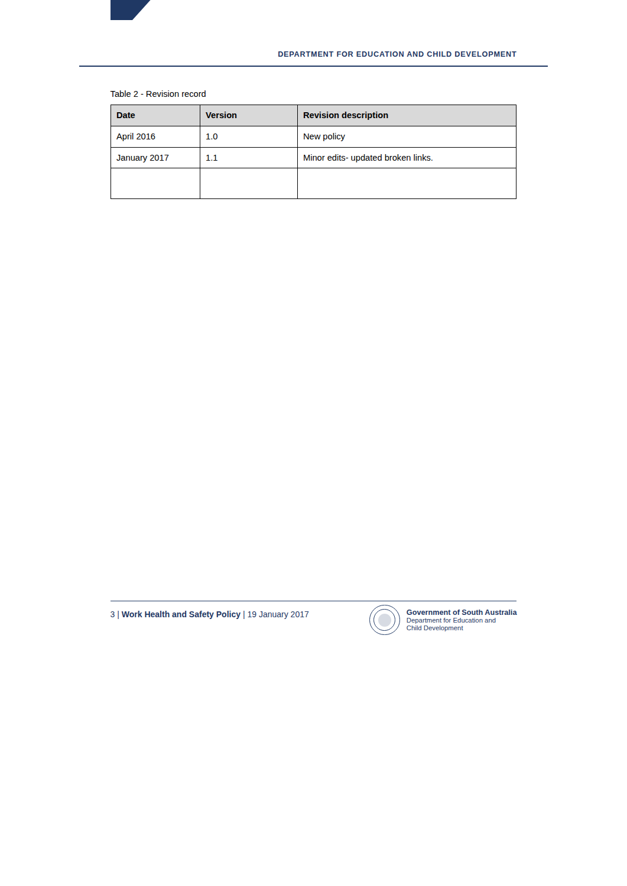DEPARTMENT FOR EDUCATION AND CHILD DEVELOPMENT
Table 2 - Revision record
| Date | Version | Revision description |
| --- | --- | --- |
| April 2016 | 1.0 | New policy |
| January 2017 | 1.1 | Minor edits- updated broken links. |
3 | Work Health and Safety Policy | 19 January 2017
Government of South Australia
Department for Education and
Child Development